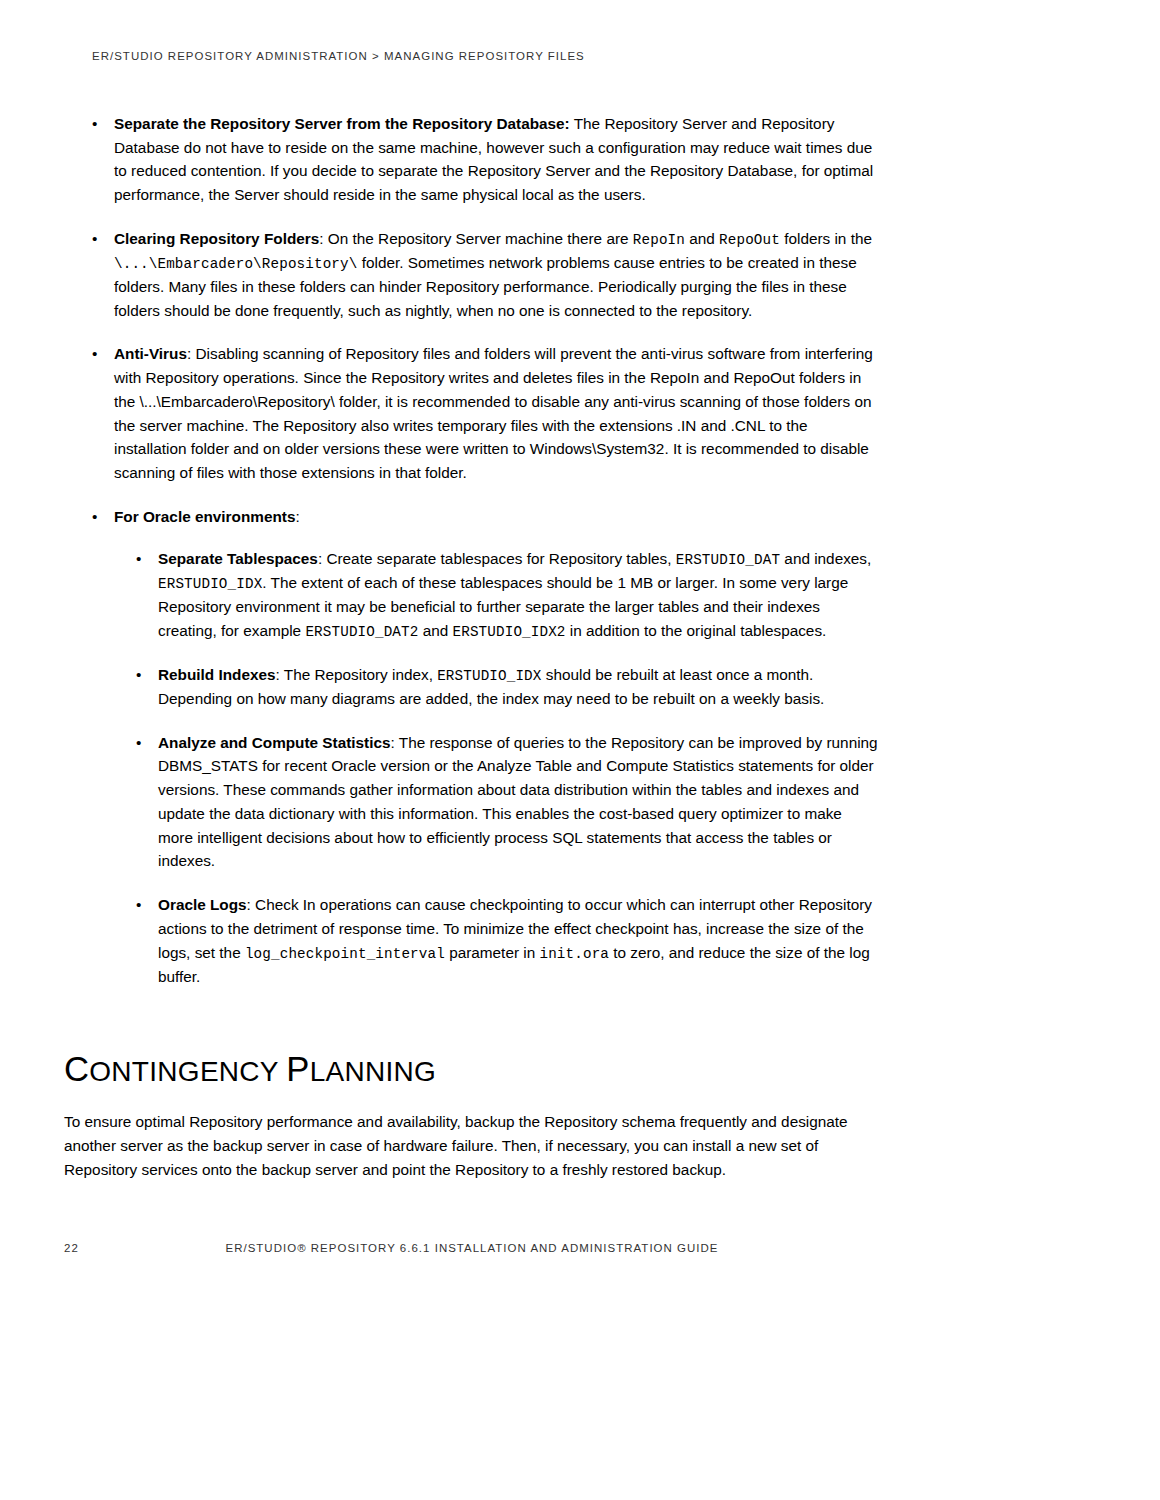ER/STUDIO REPOSITORY ADMINISTRATION > MANAGING REPOSITORY FILES
Separate the Repository Server from the Repository Database: The Repository Server and Repository Database do not have to reside on the same machine, however such a configuration may reduce wait times due to reduced contention. If you decide to separate the Repository Server and the Repository Database, for optimal performance, the Server should reside in the same physical local as the users.
Clearing Repository Folders: On the Repository Server machine there are RepoIn and RepoOut folders in the \...\Embarcadero\Repository\ folder. Sometimes network problems cause entries to be created in these folders. Many files in these folders can hinder Repository performance. Periodically purging the files in these folders should be done frequently, such as nightly, when no one is connected to the repository.
Anti-Virus: Disabling scanning of Repository files and folders will prevent the anti-virus software from interfering with Repository operations. Since the Repository writes and deletes files in the RepoIn and RepoOut folders in the \...\Embarcadero\Repository\ folder, it is recommended to disable any anti-virus scanning of those folders on the server machine. The Repository also writes temporary files with the extensions .IN and .CNL to the installation folder and on older versions these were written to Windows\System32. It is recommended to disable scanning of files with those extensions in that folder.
For Oracle environments:
Separate Tablespaces: Create separate tablespaces for Repository tables, ERSTUDIO_DAT and indexes, ERSTUDIO_IDX. The extent of each of these tablespaces should be 1 MB or larger. In some very large Repository environment it may be beneficial to further separate the larger tables and their indexes creating, for example ERSTUDIO_DAT2 and ERSTUDIO_IDX2 in addition to the original tablespaces.
Rebuild Indexes: The Repository index, ERSTUDIO_IDX should be rebuilt at least once a month. Depending on how many diagrams are added, the index may need to be rebuilt on a weekly basis.
Analyze and Compute Statistics: The response of queries to the Repository can be improved by running DBMS_STATS for recent Oracle version or the Analyze Table and Compute Statistics statements for older versions. These commands gather information about data distribution within the tables and indexes and update the data dictionary with this information. This enables the cost-based query optimizer to make more intelligent decisions about how to efficiently process SQL statements that access the tables or indexes.
Oracle Logs: Check In operations can cause checkpointing to occur which can interrupt other Repository actions to the detriment of response time. To minimize the effect checkpoint has, increase the size of the logs, set the log_checkpoint_interval parameter in init.ora to zero, and reduce the size of the log buffer.
CONTINGENCY PLANNING
To ensure optimal Repository performance and availability, backup the Repository schema frequently and designate another server as the backup server in case of hardware failure. Then, if necessary, you can install a new set of Repository services onto the backup server and point the Repository to a freshly restored backup.
22 ER/STUDIO® REPOSITORY 6.6.1 INSTALLATION AND ADMINISTRATION GUIDE